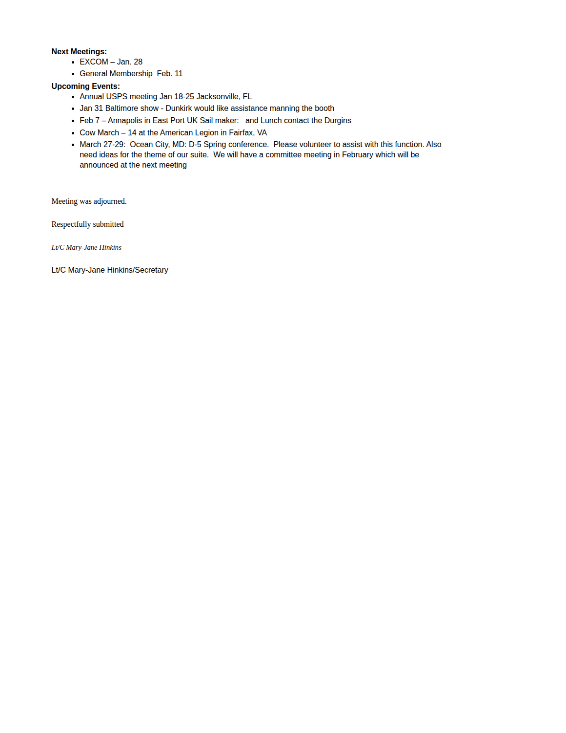Next Meetings:
EXCOM – Jan. 28
General Membership Feb. 11
Upcoming Events:
Annual USPS meeting Jan 18-25 Jacksonville, FL
Jan 31 Baltimore show - Dunkirk would like assistance manning the booth
Feb 7 – Annapolis in East Port UK Sail maker: and Lunch contact the Durgins
Cow March – 14 at the American Legion in Fairfax, VA
March 27-29: Ocean City, MD: D-5 Spring conference. Please volunteer to assist with this function. Also need ideas for the theme of our suite. We will have a committee meeting in February which will be announced at the next meeting
Meeting was adjourned.
Respectfully submitted
Lt/C Mary-Jane Hinkins
Lt/C Mary-Jane Hinkins/Secretary